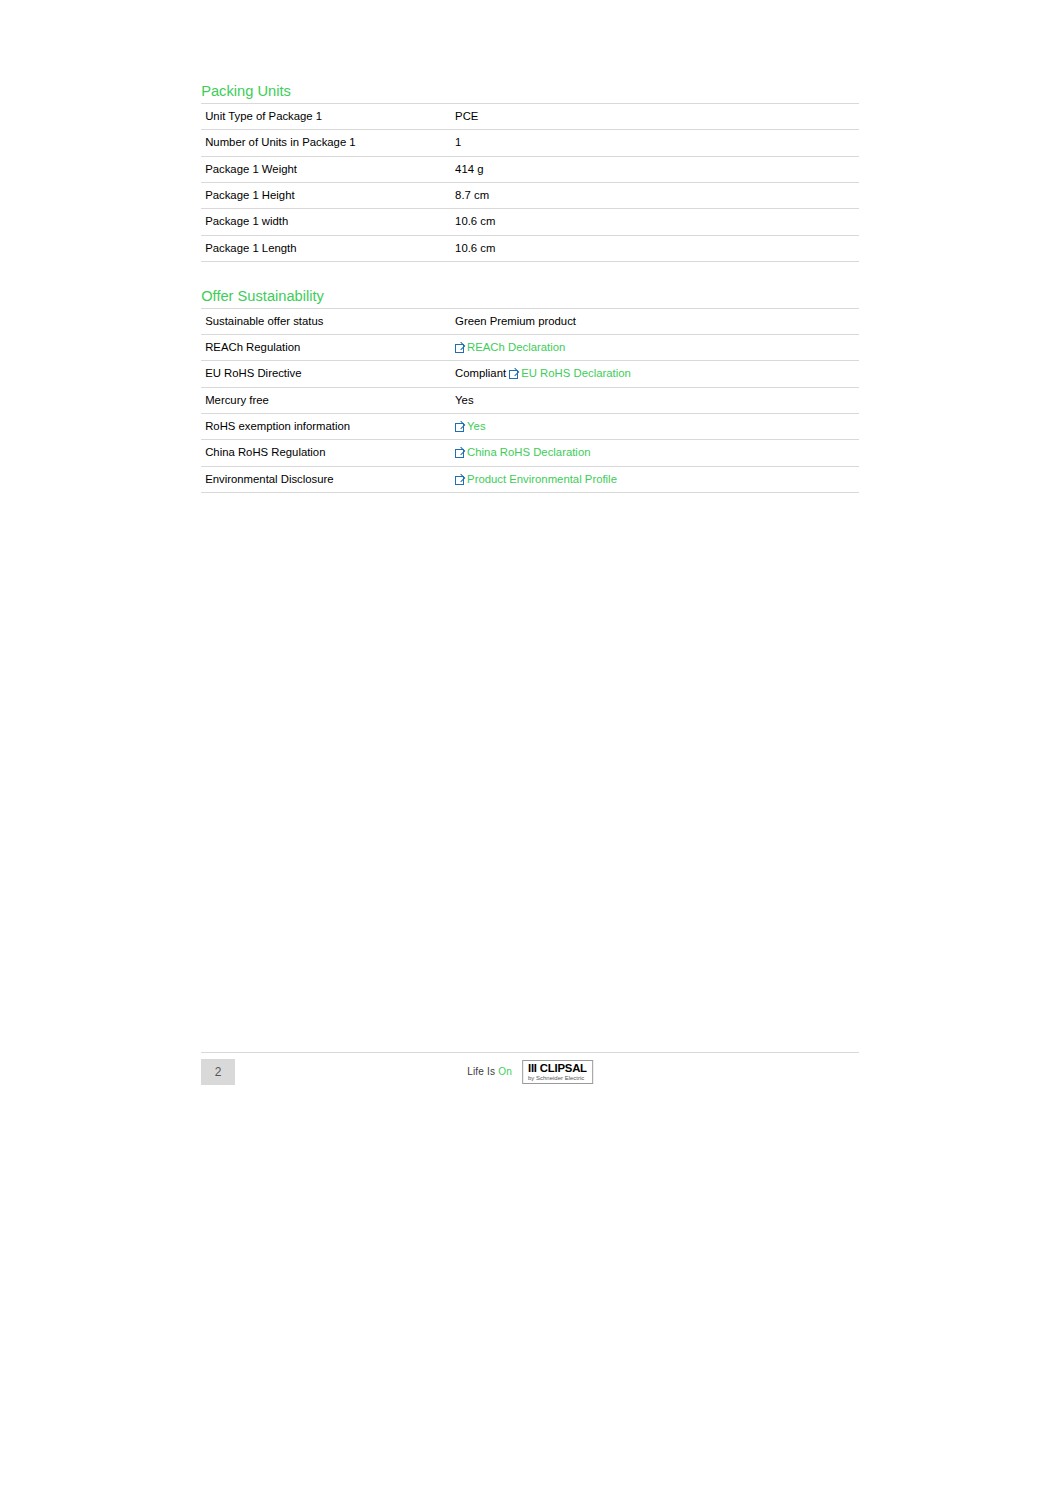Packing Units
| Unit Type of Package 1 | PCE |
| Number of Units in Package 1 | 1 |
| Package 1 Weight | 414 g |
| Package 1 Height | 8.7 cm |
| Package 1 width | 10.6 cm |
| Package 1 Length | 10.6 cm |
Offer Sustainability
| Sustainable offer status | Green Premium product |
| REACh Regulation | REACh Declaration |
| EU RoHS Directive | Compliant EU RoHS Declaration |
| Mercury free | Yes |
| RoHS exemption information | Yes |
| China RoHS Regulation | China RoHS Declaration |
| Environmental Disclosure | Product Environmental Profile |
2
Life Is On
III CLIPSAL by Schneider Electric